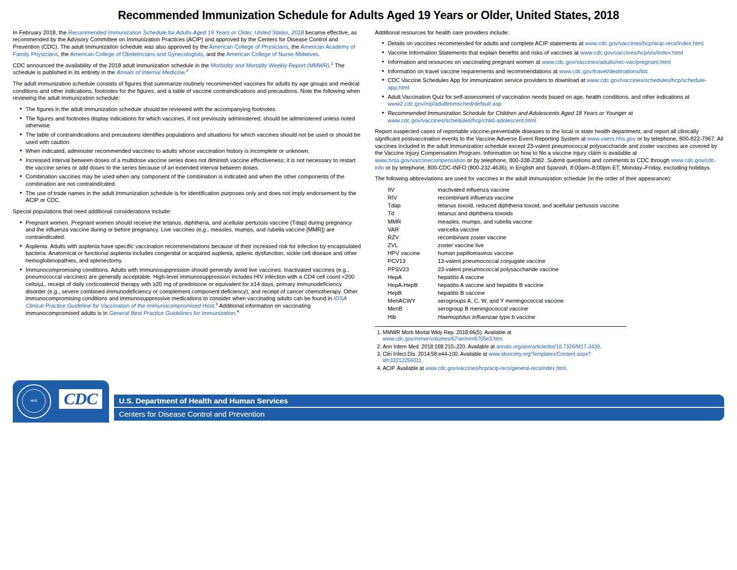Recommended Immunization Schedule for Adults Aged 19 Years or Older, United States, 2018
In February 2018, the Recommended Immunization Schedule for Adults Aged 19 Years or Older, United States, 2018 became effective, as recommended by the Advisory Committee on Immunization Practices (ACIP) and approved by the Centers for Disease Control and Prevention (CDC). The adult immunization schedule was also approved by the American College of Physicians, the American Academy of Family Physicians, the American College of Obstetricians and Gynecologists, and the American College of Nurse-Midwives.
CDC announced the availability of the 2018 adult immunization schedule in the Morbidity and Mortality Weekly Report (MMWR).1 The schedule is published in its entirety in the Annals of Internal Medicine.2
The adult immunization schedule consists of figures that summarize routinely recommended vaccines for adults by age groups and medical conditions and other indications, footnotes for the figures, and a table of vaccine contraindications and precautions. Note the following when reviewing the adult immunization schedule:
The figures in the adult immunization schedule should be reviewed with the accompanying footnotes.
The figures and footnotes display indications for which vaccines, if not previously administered, should be administered unless noted otherwise.
The table of contraindications and precautions identifies populations and situations for which vaccines should not be used or should be used with caution.
When indicated, administer recommended vaccines to adults whose vaccination history is incomplete or unknown.
Increased interval between doses of a multidose vaccine series does not diminish vaccine effectiveness; it is not necessary to restart the vaccine series or add doses to the series because of an extended interval between doses.
Combination vaccines may be used when any component of the combination is indicated and when the other components of the combination are not contraindicated.
The use of trade names in the adult immunization schedule is for identification purposes only and does not imply endorsement by the ACIP or CDC.
Special populations that need additional considerations include:
Pregnant women. Pregnant women should receive the tetanus, diphtheria, and acellular pertussis vaccine (Tdap) during pregnancy and the influenza vaccine during or before pregnancy. Live vaccines (e.g., measles, mumps, and rubella vaccine [MMR]) are contraindicated.
Asplenia. Adults with asplenia have specific vaccination recommendations because of their increased risk for infection by encapsulated bacteria. Anatomical or functional asplenia includes congenital or acquired asplenia, splenic dysfunction, sickle cell disease and other hemoglobinopathies, and splenectomy.
Immunocompromising conditions. Adults with immunosuppression should generally avoid live vaccines. Inactivated vaccines (e.g., pneumococcal vaccines) are generally acceptable. High-level immunosuppression includes HIV infection with a CD4 cell count <200 cells/µL, receipt of daily corticosteroid therapy with ≥20 mg of prednisone or equivalent for ≥14 days, primary immunodeficiency disorder (e.g., severe combined immunodeficiency or complement component deficiency), and receipt of cancer chemotherapy. Other immunocompromising conditions and immunosuppressive medications to consider when vaccinating adults can be found in IDSA Clinical Practice Guideline for Vaccination of the Immunocompromised Host.3 Additional information on vaccinating immunocompromised adults is in General Best Practice Guidelines for Immunization.4
Additional resources for health care providers include:
Details on vaccines recommended for adults and complete ACIP statements at www.cdc.gov/vaccines/hcp/acip-recs/index.html
Vaccine Information Statements that explain benefits and risks of vaccines at www.cdc.gov/vaccines/hcp/vis/index.html
Information and resources on vaccinating pregnant women at www.cdc.gov/vaccines/adults/rec-vac/pregnant.html
Information on travel vaccine requirements and recommendations at www.cdc.gov/travel/destinations/list
CDC Vaccine Schedules App for immunization service providers to download at www.cdc.gov/vaccines/schedules/hcp/schedule-app.html
Adult Vaccination Quiz for self-assessment of vaccination needs based on age, health conditions, and other indications at www2.cdc.gov/nip/adultimmsched/default.asp
Recommended Immunization Schedule for Children and Adolescents Aged 18 Years or Younger at www.cdc.gov/vaccines/schedules/hcp/child-adolescent.html
Report suspected cases of reportable vaccine-preventable diseases to the local or state health department, and report all clinically significant postvaccination events to the Vaccine Adverse Event Reporting System at www.vaers.hhs.gov or by telephone, 800-822-7967. All vaccines included in the adult immunization schedule except 23-valent pneumococcal polysaccharide and zoster vaccines are covered by the Vaccine Injury Compensation Program. Information on how to file a vaccine injury claim is available at www.hrsa.gov/vaccinecompensation or by telephone, 800-338-2382. Submit questions and comments to CDC through www.cdc.gov/cdc-info or by telephone, 800-CDC-INFO (800-232-4636), in English and Spanish, 8:00am–8:00pm ET, Monday–Friday, excluding holidays.
The following abbreviations are used for vaccines in the adult immunization schedule (in the order of their appearance):
| IIV | inactivated influenza vaccine |
| RIV | recombinant influenza vaccine |
| Tdap | tetanus toxoid, reduced diphtheria toxoid, and acellular pertussis vaccine |
| Td | tetanus and diphtheria toxoids |
| MMR | measles, mumps, and rubella vaccine |
| VAR | varicella vaccine |
| RZV | recombinant zoster vaccine |
| ZVL | zoster vaccine live |
| HPV vaccine | human papillomavirus vaccine |
| PCV13 | 13-valent pneumococcal conjugate vaccine |
| PPSV23 | 23-valent pneumococcal polysaccharide vaccine |
| HepA | hepatitis A vaccine |
| HepA-HepB | hepatitis A vaccine and hepatitis B vaccine |
| HepB | hepatitis B vaccine |
| MenACWY | serogroups A, C, W, and Y meningococcal vaccine |
| MenB | serogroup B meningococcal vaccine |
| Hib | Haemophilus influenzae type b vaccine |
MMWR Morb Mortal Wkly Rep. 2018;66(5). Available at www.cdc.gov/mmwr/volumes/67/wr/mm6705e3.htm.
Ann Intern Med. 2018;168:210–220. Available at annals.org/aim/article/doi/10.7326/M17-3439.
Clin Infect Dis. 2014;58:e44-100. Available at www.idsociety.org/Templates/Content.aspx?id=32212256011.
ACIP. Available at www.cdc.gov/vaccines/hcp/acip-recs/general-recs/index.html.
HHS
CDC
U.S. Department of Health and Human Services
Centers for Disease Control and Prevention